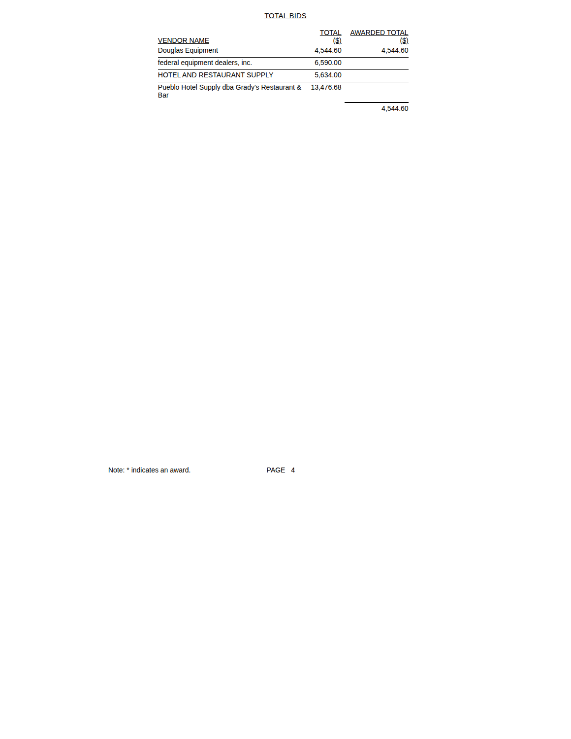TOTAL BIDS
| VENDOR NAME | TOTAL ($) | AWARDED TOTAL ($) |
| --- | --- | --- |
| Douglas Equipment | 4,544.60 | 4,544.60 |
| federal equipment dealers, inc. | 6,590.00 | |
| HOTEL AND RESTAURANT SUPPLY | 5,634.00 | |
| Pueblo Hotel Supply dba Grady's Restaurant & Bar | 13,476.68 | |
4,544.60
Note: * indicates an award. PAGE 4